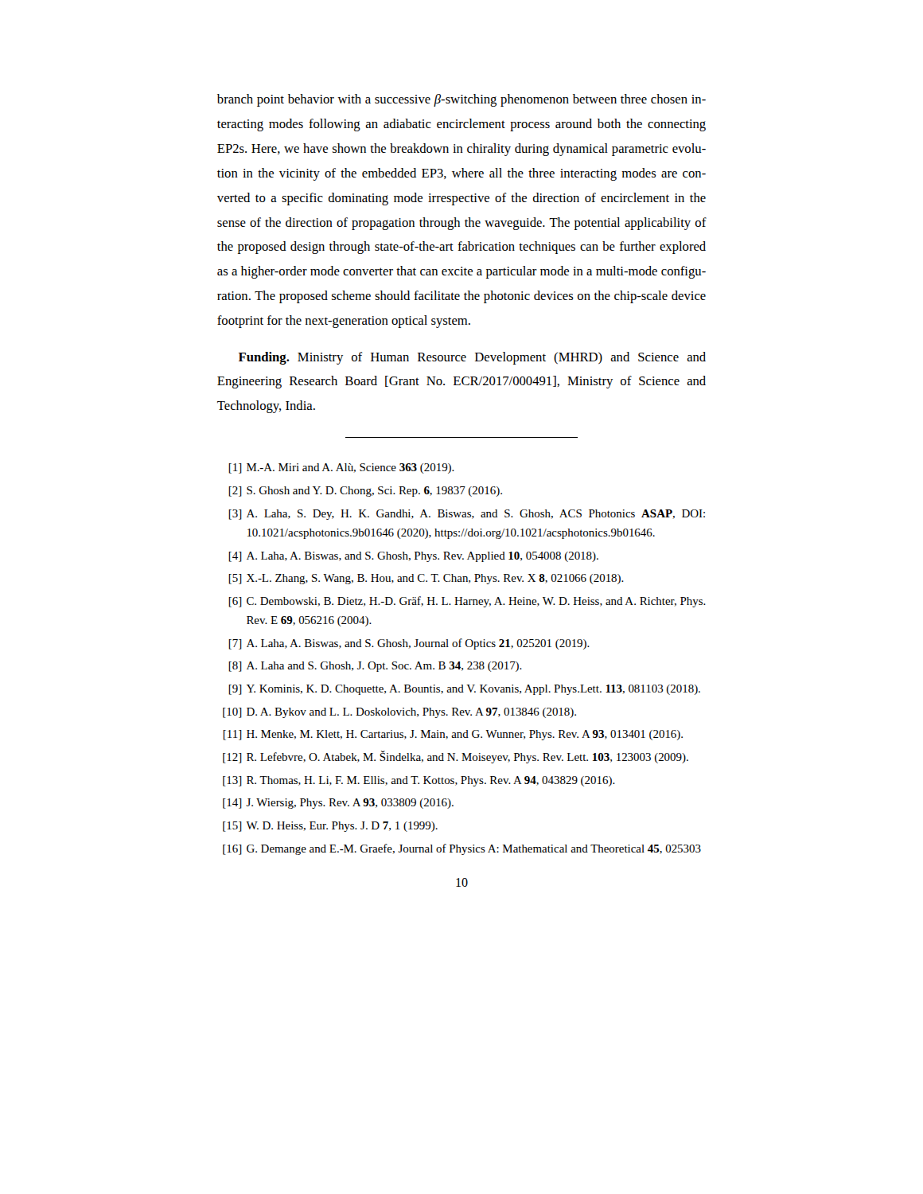branch point behavior with a successive β-switching phenomenon between three chosen interacting modes following an adiabatic encirclement process around both the connecting EP2s. Here, we have shown the breakdown in chirality during dynamical parametric evolution in the vicinity of the embedded EP3, where all the three interacting modes are converted to a specific dominating mode irrespective of the direction of encirclement in the sense of the direction of propagation through the waveguide. The potential applicability of the proposed design through state-of-the-art fabrication techniques can be further explored as a higher-order mode converter that can excite a particular mode in a multi-mode configuration. The proposed scheme should facilitate the photonic devices on the chip-scale device footprint for the next-generation optical system.
Funding. Ministry of Human Resource Development (MHRD) and Science and Engineering Research Board [Grant No. ECR/2017/000491], Ministry of Science and Technology, India.
[1] M.-A. Miri and A. Alù, Science 363 (2019).
[2] S. Ghosh and Y. D. Chong, Sci. Rep. 6, 19837 (2016).
[3] A. Laha, S. Dey, H. K. Gandhi, A. Biswas, and S. Ghosh, ACS Photonics ASAP, DOI: 10.1021/acsphotonics.9b01646 (2020), https://doi.org/10.1021/acsphotonics.9b01646.
[4] A. Laha, A. Biswas, and S. Ghosh, Phys. Rev. Applied 10, 054008 (2018).
[5] X.-L. Zhang, S. Wang, B. Hou, and C. T. Chan, Phys. Rev. X 8, 021066 (2018).
[6] C. Dembowski, B. Dietz, H.-D. Gräf, H. L. Harney, A. Heine, W. D. Heiss, and A. Richter, Phys. Rev. E 69, 056216 (2004).
[7] A. Laha, A. Biswas, and S. Ghosh, Journal of Optics 21, 025201 (2019).
[8] A. Laha and S. Ghosh, J. Opt. Soc. Am. B 34, 238 (2017).
[9] Y. Kominis, K. D. Choquette, A. Bountis, and V. Kovanis, Appl. Phys.Lett. 113, 081103 (2018).
[10] D. A. Bykov and L. L. Doskolovich, Phys. Rev. A 97, 013846 (2018).
[11] H. Menke, M. Klett, H. Cartarius, J. Main, and G. Wunner, Phys. Rev. A 93, 013401 (2016).
[12] R. Lefebvre, O. Atabek, M. Šindelka, and N. Moiseyev, Phys. Rev. Lett. 103, 123003 (2009).
[13] R. Thomas, H. Li, F. M. Ellis, and T. Kottos, Phys. Rev. A 94, 043829 (2016).
[14] J. Wiersig, Phys. Rev. A 93, 033809 (2016).
[15] W. D. Heiss, Eur. Phys. J. D 7, 1 (1999).
[16] G. Demange and E.-M. Graefe, Journal of Physics A: Mathematical and Theoretical 45, 025303
10